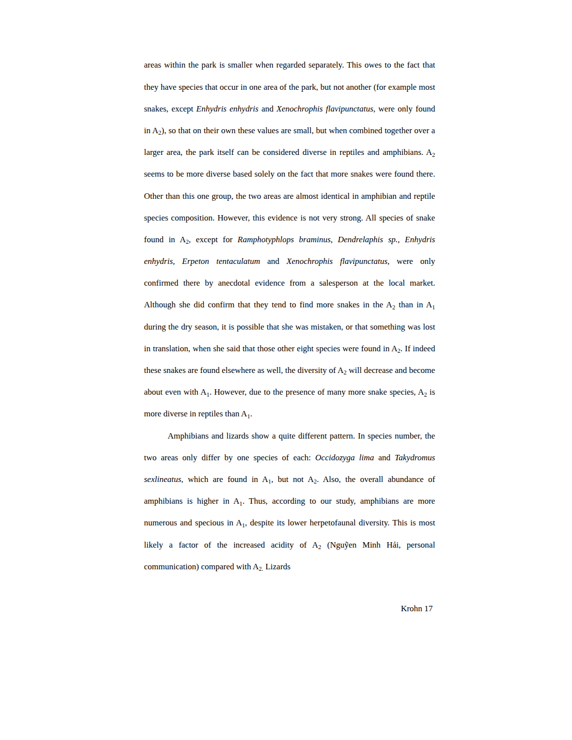areas within the park is smaller when regarded separately. This owes to the fact that they have species that occur in one area of the park, but not another (for example most snakes, except Enhydris enhydris and Xenochrophis flavipunctatus, were only found in A2), so that on their own these values are small, but when combined together over a larger area, the park itself can be considered diverse in reptiles and amphibians. A2 seems to be more diverse based solely on the fact that more snakes were found there. Other than this one group, the two areas are almost identical in amphibian and reptile species composition. However, this evidence is not very strong. All species of snake found in A2, except for Ramphotyphlops braminus, Dendrelaphis sp., Enhydris enhydris, Erpeton tentaculatum and Xenochrophis flavipunctatus, were only confirmed there by anecdotal evidence from a salesperson at the local market. Although she did confirm that they tend to find more snakes in the A2 than in A1 during the dry season, it is possible that she was mistaken, or that something was lost in translation, when she said that those other eight species were found in A2. If indeed these snakes are found elsewhere as well, the diversity of A2 will decrease and become about even with A1. However, due to the presence of many more snake species, A2 is more diverse in reptiles than A1.
Amphibians and lizards show a quite different pattern. In species number, the two areas only differ by one species of each: Occidozyga lima and Takydromus sexlineatus, which are found in A1, but not A2. Also, the overall abundance of amphibians is higher in A1. Thus, according to our study, amphibians are more numerous and specious in A1, despite its lower herpetofaunal diversity. This is most likely a factor of the increased acidity of A2 (Nguỹen Minh Hải, personal communication) compared with A2. Lizards
Krohn 17